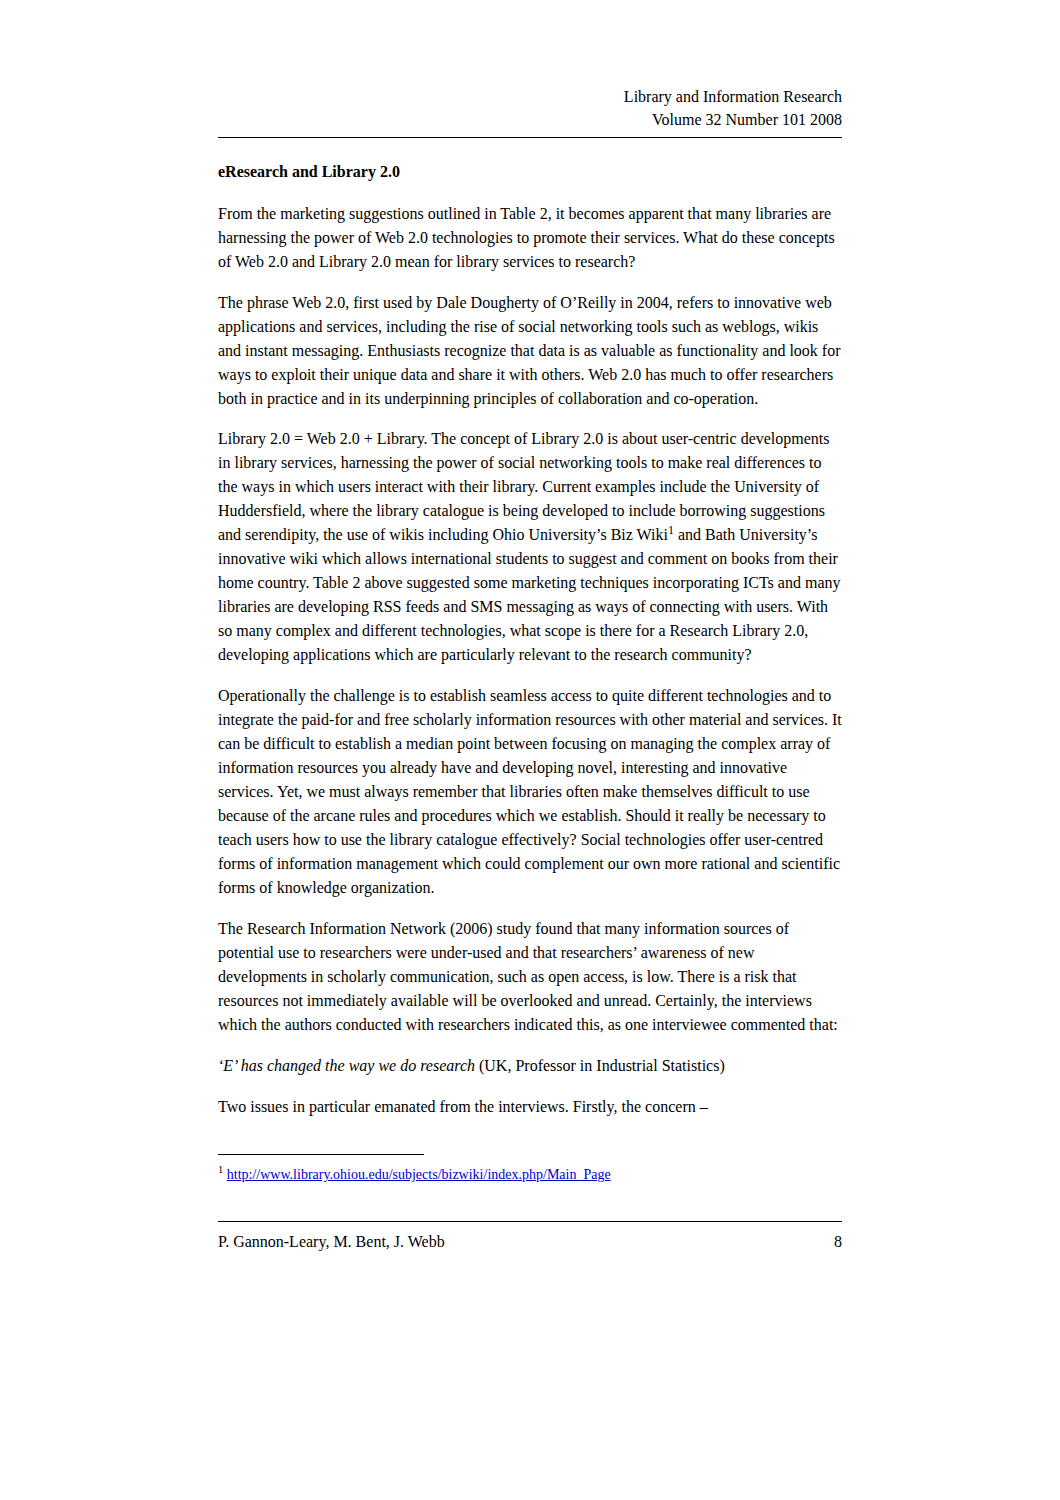Library and Information Research
Volume 32 Number 101 2008
eResearch and Library 2.0
From the marketing suggestions outlined in Table 2, it becomes apparent that many libraries are harnessing the power of Web 2.0 technologies to promote their services. What do these concepts of Web 2.0 and Library 2.0 mean for library services to research?
The phrase Web 2.0, first used by Dale Dougherty of O’Reilly in 2004, refers to innovative web applications and services, including the rise of social networking tools such as weblogs, wikis and instant messaging. Enthusiasts recognize that data is as valuable as functionality and look for ways to exploit their unique data and share it with others. Web 2.0 has much to offer researchers both in practice and in its underpinning principles of collaboration and co-operation.
Library 2.0 = Web 2.0 + Library. The concept of Library 2.0 is about user-centric developments in library services, harnessing the power of social networking tools to make real differences to the ways in which users interact with their library. Current examples include the University of Huddersfield, where the library catalogue is being developed to include borrowing suggestions and serendipity, the use of wikis including Ohio University’s Biz Wiki1 and Bath University’s innovative wiki which allows international students to suggest and comment on books from their home country. Table 2 above suggested some marketing techniques incorporating ICTs and many libraries are developing RSS feeds and SMS messaging as ways of connecting with users. With so many complex and different technologies, what scope is there for a Research Library 2.0, developing applications which are particularly relevant to the research community?
Operationally the challenge is to establish seamless access to quite different technologies and to integrate the paid-for and free scholarly information resources with other material and services. It can be difficult to establish a median point between focusing on managing the complex array of information resources you already have and developing novel, interesting and innovative services. Yet, we must always remember that libraries often make themselves difficult to use because of the arcane rules and procedures which we establish. Should it really be necessary to teach users how to use the library catalogue effectively? Social technologies offer user-centred forms of information management which could complement our own more rational and scientific forms of knowledge organization.
The Research Information Network (2006) study found that many information sources of potential use to researchers were under-used and that researchers’ awareness of new developments in scholarly communication, such as open access, is low. There is a risk that resources not immediately available will be overlooked and unread. Certainly, the interviews which the authors conducted with researchers indicated this, as one interviewee commented that:
‘E’ has changed the way we do research (UK, Professor in Industrial Statistics)
Two issues in particular emanated from the interviews. Firstly, the concern –
1 http://www.library.ohiou.edu/subjects/bizwiki/index.php/Main_Page
P. Gannon-Leary, M. Bent, J. Webb 8